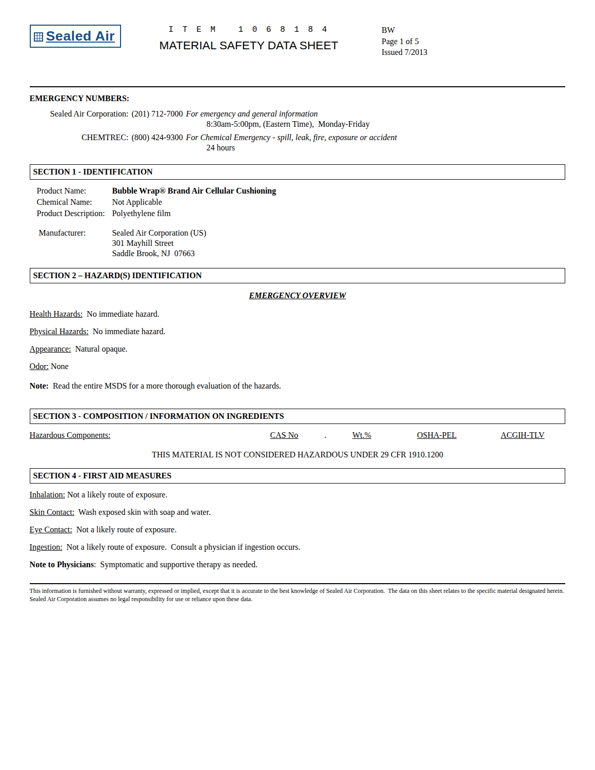Sealed Air
I T E M 1 0 6 8 1 8 4
MATERIAL SAFETY DATA SHEET
BW
Page 1 of 5
Issued 7/2013
EMERGENCY NUMBERS:
| Sealed Air Corporation: | (201) 712-7000 | For emergency and general information 8:30am-5:00pm, (Eastern Time), Monday-Friday |
| CHEMTREC: | (800) 424-9300 | For Chemical Emergency - spill, leak, fire, exposure or accident 24 hours |
SECTION 1 - IDENTIFICATION
| Product Name: | Bubble Wrap® Brand Air Cellular Cushioning |
| Chemical Name: | Not Applicable |
| Product Description: | Polyethylene film |
| Manufacturer: | Sealed Air Corporation (US) 301 Mayhill Street Saddle Brook, NJ 07663 |
SECTION 2 – HAZARD(S) IDENTIFICATION
EMERGENCY OVERVIEW
Health Hazards: No immediate hazard.
Physical Hazards: No immediate hazard.
Appearance: Natural opaque.
Odor: None
Note: Read the entire MSDS for a more thorough evaluation of the hazards.
SECTION 3 - COMPOSITION / INFORMATION ON INGREDIENTS
| Hazardous Components: | CAS No | . | Wt.% | OSHA-PEL | ACGIH-TLV |
THIS MATERIAL IS NOT CONSIDERED HAZARDOUS UNDER 29 CFR 1910.1200
SECTION 4 - FIRST AID MEASURES
Inhalation: Not a likely route of exposure.
Skin Contact: Wash exposed skin with soap and water.
Eye Contact: Not a likely route of exposure.
Ingestion: Not a likely route of exposure. Consult a physician if ingestion occurs.
Note to Physicians: Symptomatic and supportive therapy as needed.
This information is furnished without warranty, expressed or implied, except that it is accurate to the best knowledge of Sealed Air Corporation. The data on this sheet relates to the specific material designated herein. Sealed Air Corporation assumes no legal responsibility for use or reliance upon these data.